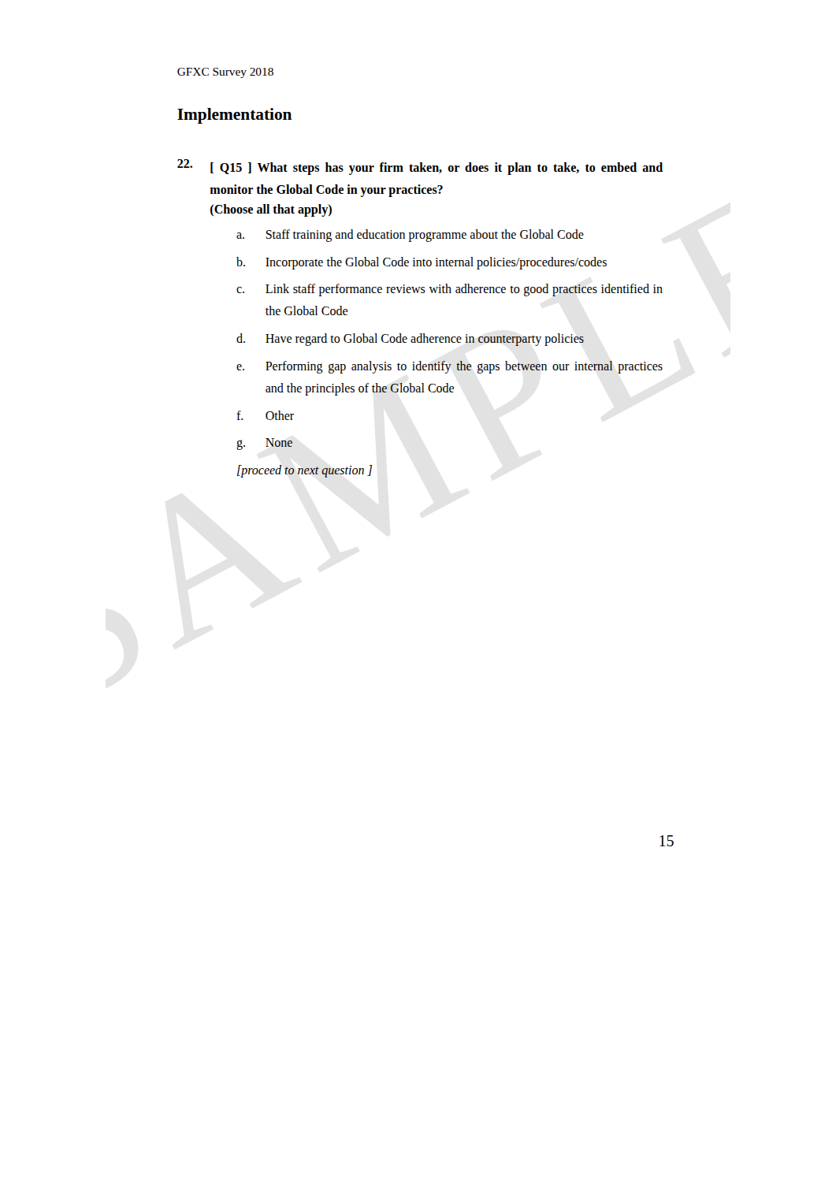SAMPLE
GFXC Survey 2018
Implementation
22.
[ Q15 ] What steps has your firm taken, or does it plan to take, to embed and monitor the Global Code in your practices?
(Choose all that apply)
Staff training and education programme about the Global Code
Incorporate the Global Code into internal policies/procedures/codes
Link staff performance reviews with adherence to good practices identified in the Global Code
Have regard to Global Code adherence in counterparty policies
Performing gap analysis to identify the gaps between our internal practices and the principles of the Global Code
Other
None
[proceed to next question ]
15